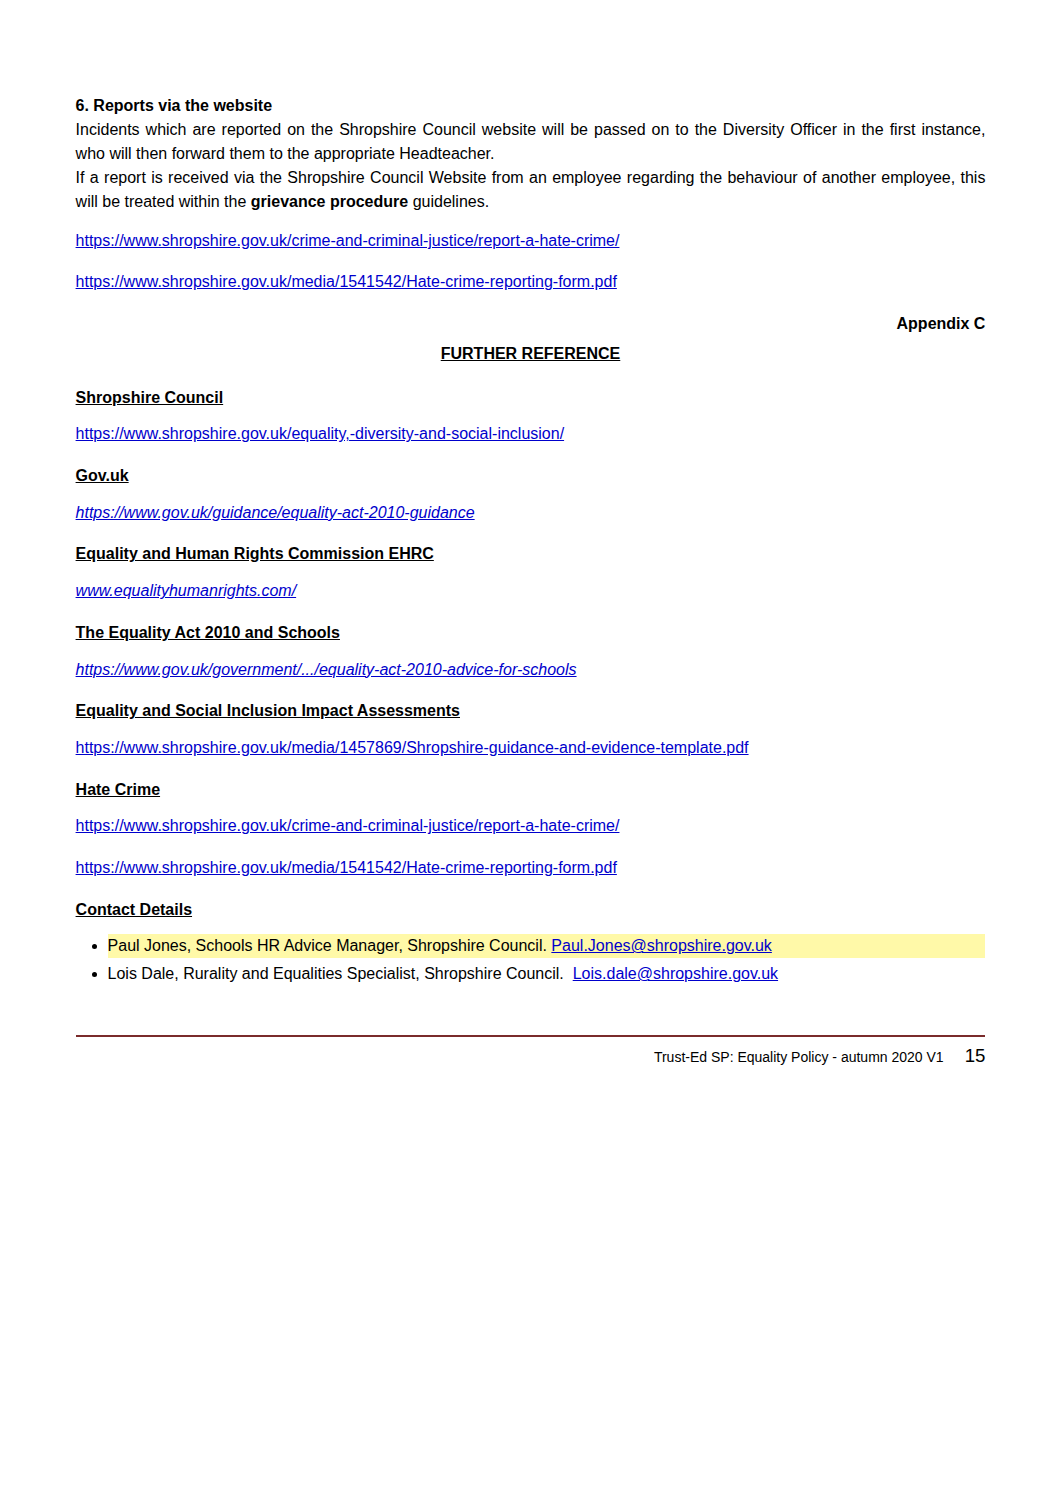6. Reports via the website
Incidents which are reported on the Shropshire Council website will be passed on to the Diversity Officer in the first instance, who will then forward them to the appropriate Headteacher.
If a report is received via the Shropshire Council Website from an employee regarding the behaviour of another employee, this will be treated within the grievance procedure guidelines.
https://www.shropshire.gov.uk/crime-and-criminal-justice/report-a-hate-crime/
https://www.shropshire.gov.uk/media/1541542/Hate-crime-reporting-form.pdf
Appendix C
FURTHER REFERENCE
Shropshire Council
https://www.shropshire.gov.uk/equality,-diversity-and-social-inclusion/
Gov.uk
https://www.gov.uk/guidance/equality-act-2010-guidance
Equality and Human Rights Commission EHRC
www.equalityhumanrights.com/
The Equality Act 2010 and Schools
https://www.gov.uk/government/.../equality-act-2010-advice-for-schools
Equality and Social Inclusion Impact Assessments
https://www.shropshire.gov.uk/media/1457869/Shropshire-guidance-and-evidence-template.pdf
Hate Crime
https://www.shropshire.gov.uk/crime-and-criminal-justice/report-a-hate-crime/
https://www.shropshire.gov.uk/media/1541542/Hate-crime-reporting-form.pdf
Contact Details
Paul Jones, Schools HR Advice Manager, Shropshire Council. Paul.Jones@shropshire.gov.uk
Lois Dale, Rurality and Equalities Specialist, Shropshire Council. Lois.dale@shropshire.gov.uk
Trust-Ed SP: Equality Policy - autumn 2020 V1 15